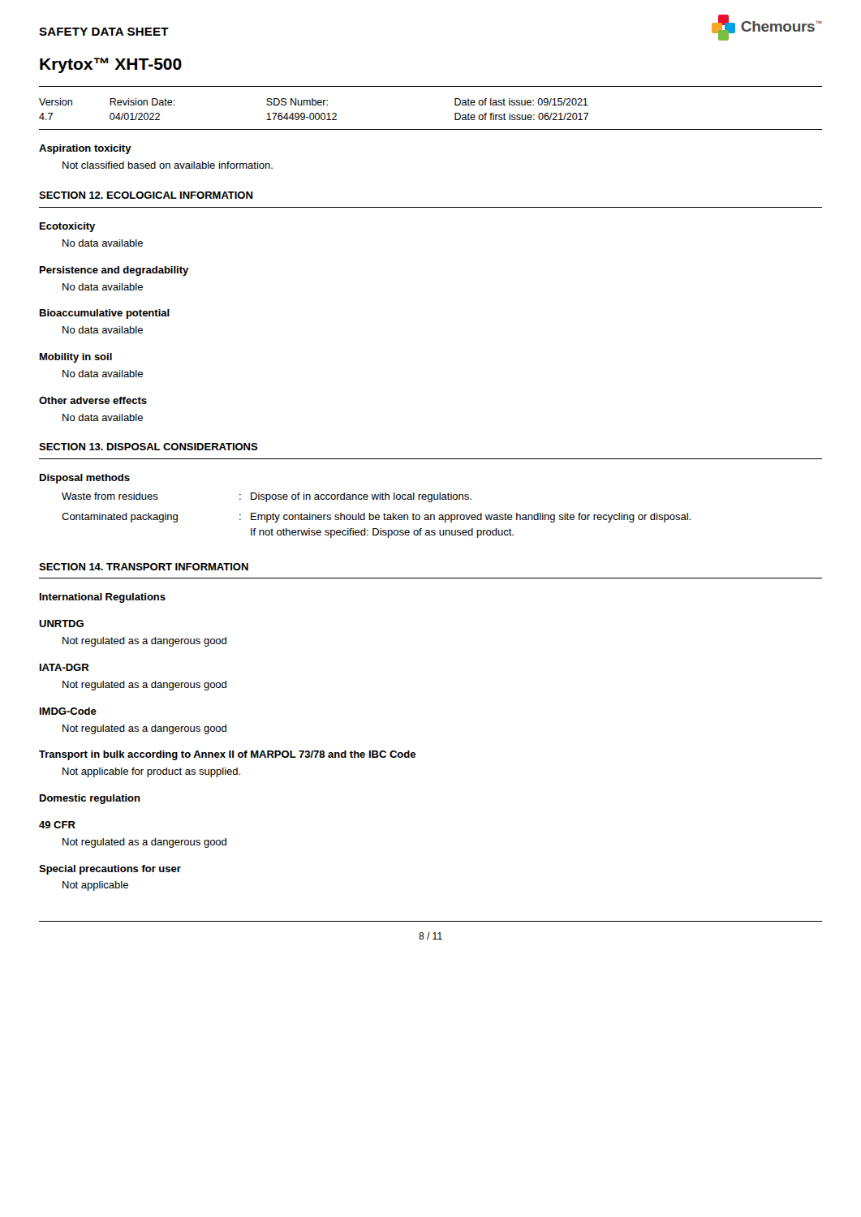SAFETY DATA SHEET
Chemours™
Krytox™ XHT-500
| Version 4.7 | Revision Date: 04/01/2022 | SDS Number: 1764499-00012 | Date of last issue: 09/15/2021 Date of first issue: 06/21/2017 |
Aspiration toxicity
Not classified based on available information.
SECTION 12. ECOLOGICAL INFORMATION
Ecotoxicity
No data available
Persistence and degradability
No data available
Bioaccumulative potential
No data available
Mobility in soil
No data available
Other adverse effects
No data available
SECTION 13. DISPOSAL CONSIDERATIONS
Disposal methods
| Waste from residues | : | Dispose of in accordance with local regulations. |
| Contaminated packaging | : | Empty containers should be taken to an approved waste handling site for recycling or disposal. If not otherwise specified: Dispose of as unused product. |
SECTION 14. TRANSPORT INFORMATION
International Regulations
UNRTDG
Not regulated as a dangerous good
IATA-DGR
Not regulated as a dangerous good
IMDG-Code
Not regulated as a dangerous good
Transport in bulk according to Annex II of MARPOL 73/78 and the IBC Code
Not applicable for product as supplied.
Domestic regulation
49 CFR
Not regulated as a dangerous good
Special precautions for user
Not applicable
8 / 11